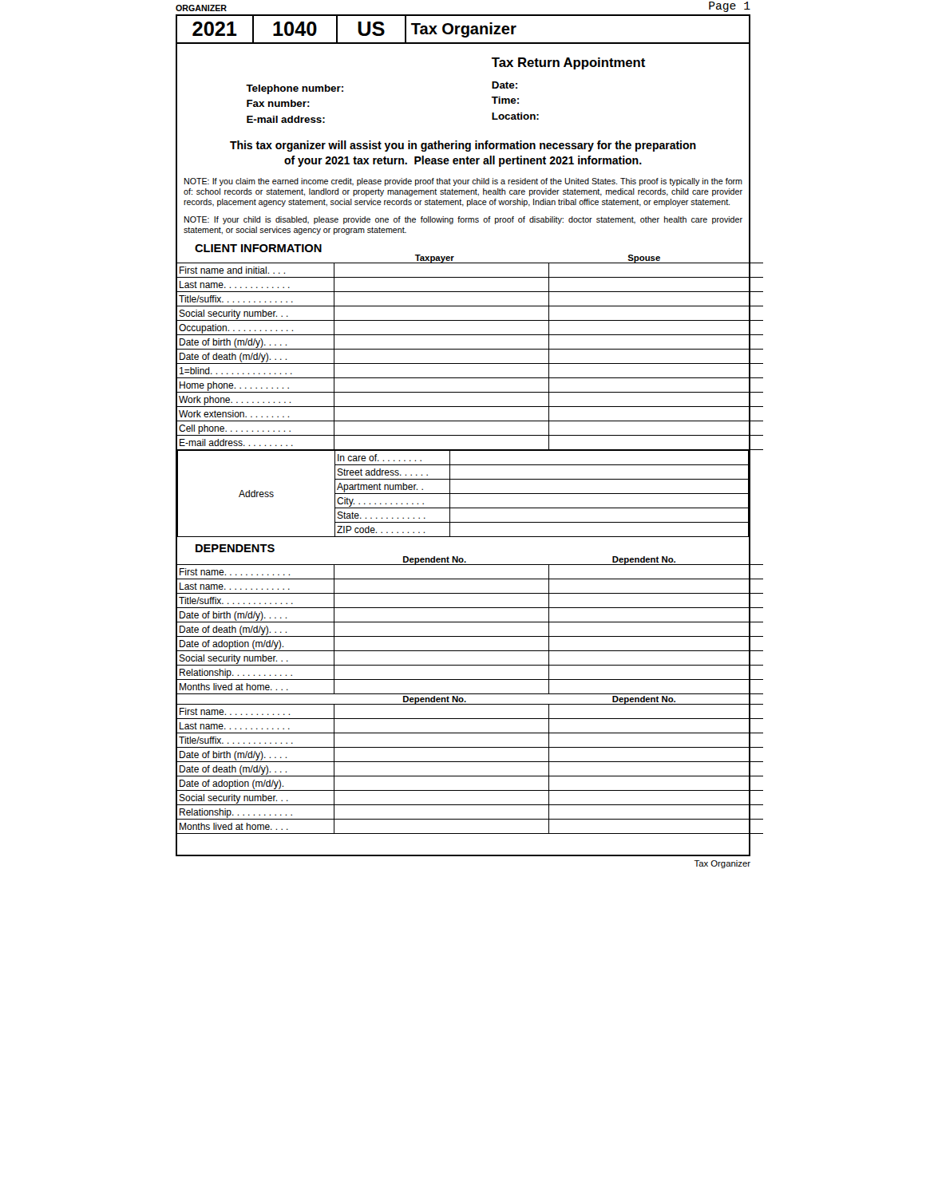ORGANIZER Page 1
| 2021 | 1040 | US | Tax Organizer |
Telephone number:
Fax number:
E-mail address:
Tax Return Appointment
Date:
Time:
Location:
This tax organizer will assist you in gathering information necessary for the preparation
of your 2021 tax return. Please enter all pertinent 2021 information.
NOTE: If you claim the earned income credit, please provide proof that your child is a resident of the United States. This proof is typically in the form of: school records or statement, landlord or property management statement, health care provider statement, medical records, child care provider records, placement agency statement, social service records or statement, place of worship, Indian tribal office statement, or employer statement.
NOTE: If your child is disabled, please provide one of the following forms of proof of disability: doctor statement, other health care provider statement, or social services agency or program statement.
CLIENT INFORMATION
Taxpayer
Spouse
| First name and initial . . . . | | |
| Last name . . . . . . . . . . . . . | | |
| Title/suffix . . . . . . . . . . . . . . | | |
| Social security number . . . | | |
| Occupation . . . . . . . . . . . . . | | |
| Date of birth (m/d/y) . . . . . | | |
| Date of death (m/d/y) . . . . | | |
| 1=blind . . . . . . . . . . . . . . . . | | |
| Home phone . . . . . . . . . . . | | |
| Work phone . . . . . . . . . . . . | | |
| Work extension . . . . . . . . . | | |
| Cell phone . . . . . . . . . . . . . | | |
| E-mail address . . . . . . . . . . | | |
| Address | In care of . . . . . . . . . | |
| Street address . . . . . . | |
| Apartment number . . | |
| City . . . . . . . . . . . . . . | |
| State . . . . . . . . . . . . . | |
| ZIP code . . . . . . . . . . | |
DEPENDENTS
Dependent No.
Dependent No.
| First name . . . . . . . . . . . . . | | |
| Last name . . . . . . . . . . . . . | | |
| Title/suffix . . . . . . . . . . . . . . | | |
| Date of birth (m/d/y) . . . . . | | |
| Date of death (m/d/y) . . . . | | |
| Date of adoption (m/d/y) . | | |
| Social security number . . . | | |
| Relationship . . . . . . . . . . . . | | |
| Months lived at home . . . . | | |
Dependent No.
Dependent No.
| First name . . . . . . . . . . . . . | | |
| Last name . . . . . . . . . . . . . | | |
| Title/suffix . . . . . . . . . . . . . . | | |
| Date of birth (m/d/y) . . . . . | | |
| Date of death (m/d/y) . . . . | | |
| Date of adoption (m/d/y) . | | |
| Social security number . . . | | |
| Relationship . . . . . . . . . . . . | | |
| Months lived at home . . . . | | |
Tax Organizer